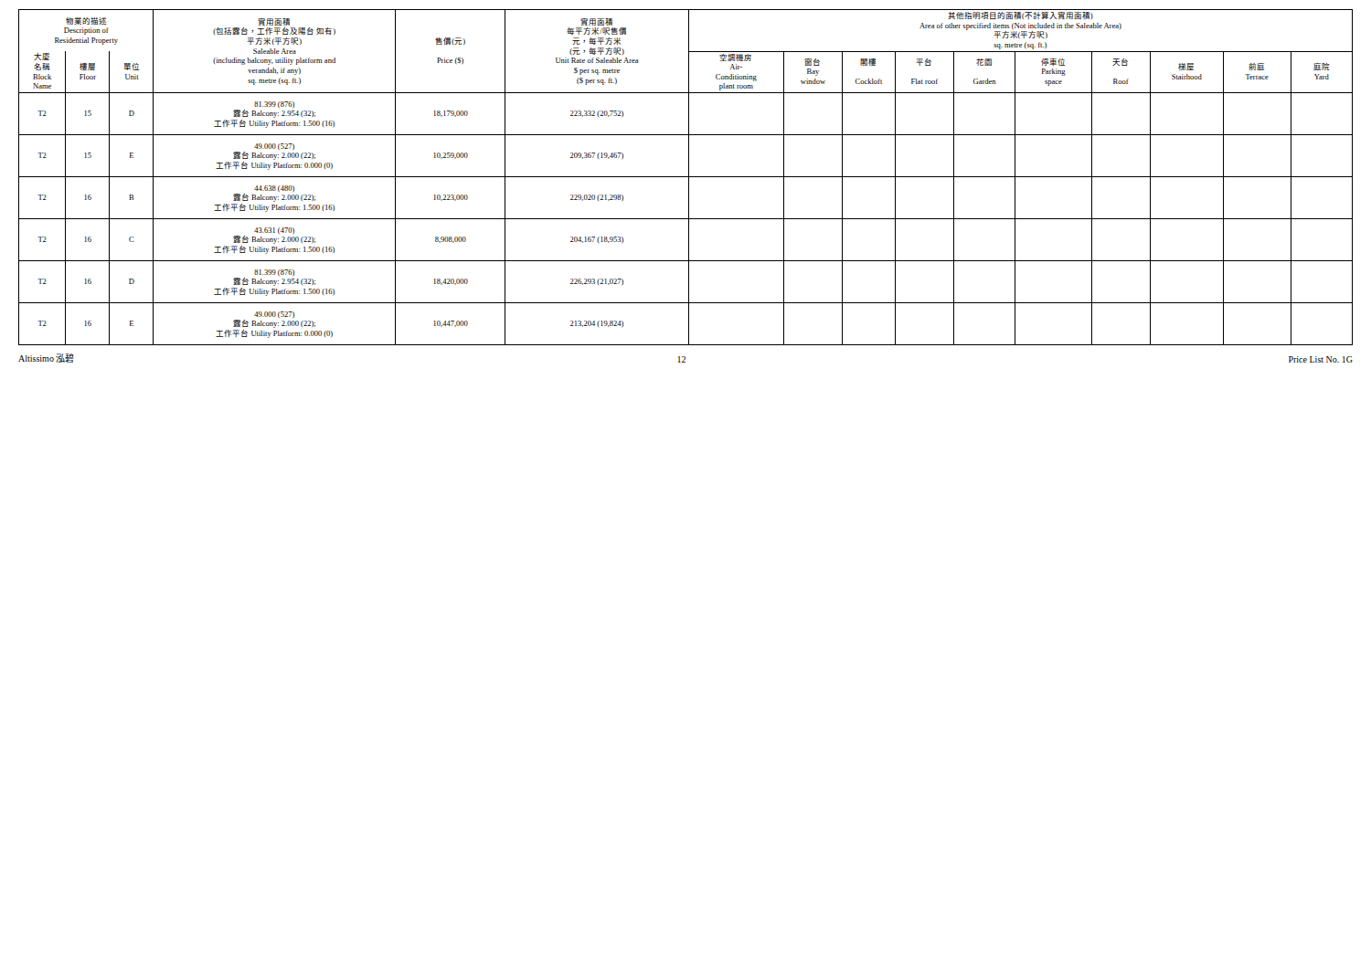| 物業的描述 Description of Residential Property | 實用面積 (包括露台，工作平台及陽台 如有) 平方米(平方呎) Saleable Area (including balcony, utility platform and verandah, if any) sq. metre (sq. ft.) | 售價(元) Price ($) | 實用面積 每平方米/呎售價 元，每平方米 (元，每平方呎) Unit Rate of Saleable Area $ per sq. metre ($ per sq. ft.) | 其他指明項目的面積(不計算入實用面積) Area of other specified items (Not included in the Saleable Area) 平方米(平方呎) sq. metre (sq. ft.) |
| --- | --- | --- | --- | --- |
| 大廈 名稱 Block Name | 樓層 Floor | 單位 Unit | 空調機房 Air- Conditioning plant room | 窗台 Bay window | 閣樓 Cockloft | 平台 Flat roof | 花園 Garden | 停車位 Parking space | 天台 Roof | 梯屋 Stairhood | 前庭 Terrace | 庭院 Yard |
| T2 | 15 | D | 81.399 (876) 露台 Balcony: 2.954 (32); 工作平台 Utility Platform: 1.500 (16) | 18,179,000 | 223,332 (20,752) | | | | | | | | | | |
| T2 | 15 | E | 49.000 (527) 露台 Balcony: 2.000 (22); 工作平台 Utility Platform: 0.000 (0) | 10,259,000 | 209,367 (19,467) | | | | | | | | | | |
| T2 | 16 | B | 44.638 (480) 露台 Balcony: 2.000 (22); 工作平台 Utility Platform: 1.500 (16) | 10,223,000 | 229,020 (21,298) | | | | | | | | | | |
| T2 | 16 | C | 43.631 (470) 露台 Balcony: 2.000 (22); 工作平台 Utility Platform: 1.500 (16) | 8,908,000 | 204,167 (18,953) | | | | | | | | | | |
| T2 | 16 | D | 81.399 (876) 露台 Balcony: 2.954 (32); 工作平台 Utility Platform: 1.500 (16) | 18,420,000 | 226,293 (21,027) | | | | | | | | | | |
| T2 | 16 | E | 49.000 (527) 露台 Balcony: 2.000 (22); 工作平台 Utility Platform: 0.000 (0) | 10,447,000 | 213,204 (19,824) | | | | | | | | | | |
Altissimo 泓碧
12
Price List No. 1G